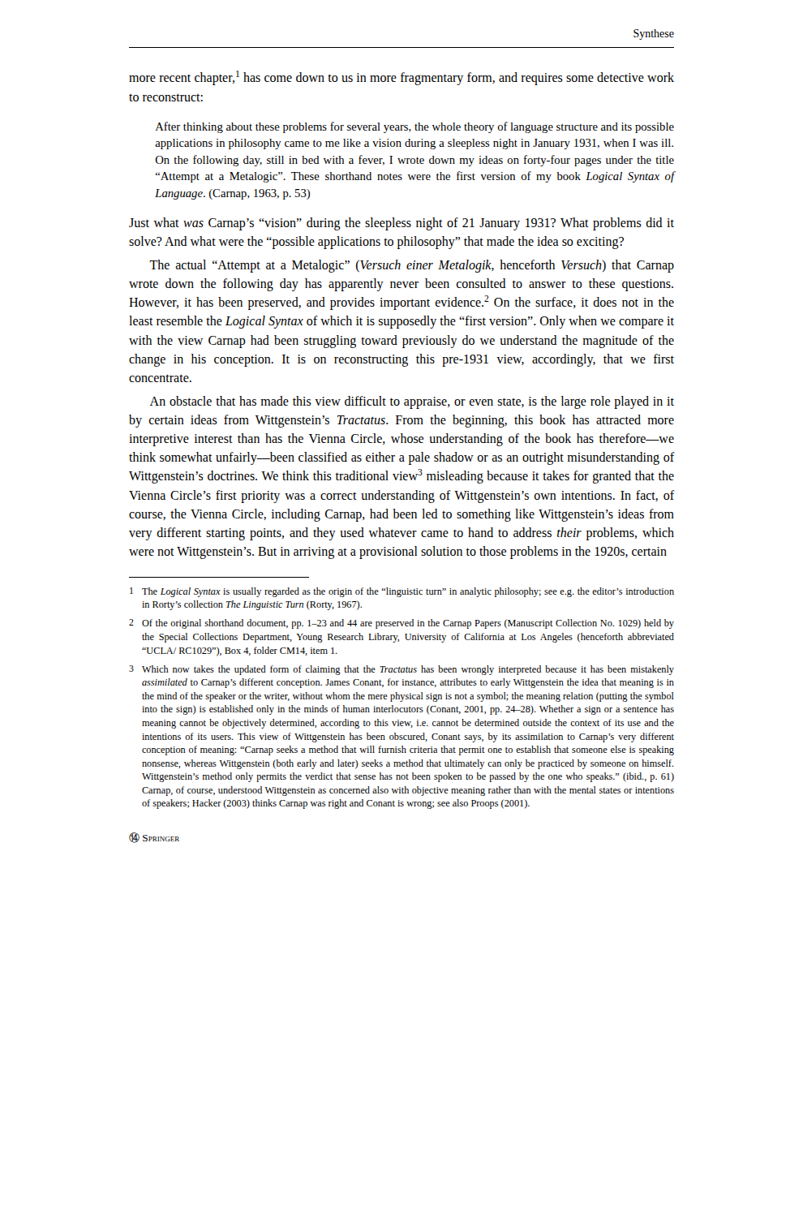Synthese
more recent chapter,1 has come down to us in more fragmentary form, and requires some detective work to reconstruct:
After thinking about these problems for several years, the whole theory of language structure and its possible applications in philosophy came to me like a vision during a sleepless night in January 1931, when I was ill. On the following day, still in bed with a fever, I wrote down my ideas on forty-four pages under the title “Attempt at a Metalogic”. These shorthand notes were the first version of my book Logical Syntax of Language. (Carnap, 1963, p. 53)
Just what was Carnap’s “vision” during the sleepless night of 21 January 1931? What problems did it solve? And what were the “possible applications to philosophy” that made the idea so exciting?
The actual “Attempt at a Metalogic” (Versuch einer Metalogik, henceforth Versuch) that Carnap wrote down the following day has apparently never been consulted to answer to these questions. However, it has been preserved, and provides important evidence.2 On the surface, it does not in the least resemble the Logical Syntax of which it is supposedly the “first version”. Only when we compare it with the view Carnap had been struggling toward previously do we understand the magnitude of the change in his conception. It is on reconstructing this pre-1931 view, accordingly, that we first concentrate.
An obstacle that has made this view difficult to appraise, or even state, is the large role played in it by certain ideas from Wittgenstein’s Tractatus. From the beginning, this book has attracted more interpretive interest than has the Vienna Circle, whose understanding of the book has therefore—we think somewhat unfairly—been classified as either a pale shadow or as an outright misunderstanding of Wittgenstein’s doctrines. We think this traditional view3 misleading because it takes for granted that the Vienna Circle’s first priority was a correct understanding of Wittgenstein’s own intentions. In fact, of course, the Vienna Circle, including Carnap, had been led to something like Wittgenstein’s ideas from very different starting points, and they used whatever came to hand to address their problems, which were not Wittgenstein’s. But in arriving at a provisional solution to those problems in the 1920s, certain
1 The Logical Syntax is usually regarded as the origin of the “linguistic turn” in analytic philosophy; see e.g. the editor’s introduction in Rorty’s collection The Linguistic Turn (Rorty, 1967).
2 Of the original shorthand document, pp. 1–23 and 44 are preserved in the Carnap Papers (Manuscript Collection No. 1029) held by the Special Collections Department, Young Research Library, University of California at Los Angeles (henceforth abbreviated “UCLA/ RC1029”), Box 4, folder CM14, item 1.
3 Which now takes the updated form of claiming that the Tractatus has been wrongly interpreted because it has been mistakenly assimilated to Carnap’s different conception. James Conant, for instance, attributes to early Wittgenstein the idea that meaning is in the mind of the speaker or the writer, without whom the mere physical sign is not a symbol; the meaning relation (putting the symbol into the sign) is established only in the minds of human interlocutors (Conant, 2001, pp. 24–28). Whether a sign or a sentence has meaning cannot be objectively determined, according to this view, i.e. cannot be determined outside the context of its use and the intentions of its users. This view of Wittgenstein has been obscured, Conant says, by its assimilation to Carnap’s very different conception of meaning: “Carnap seeks a method that will furnish criteria that permit one to establish that someone else is speaking nonsense, whereas Wittgenstein (both early and later) seeks a method that ultimately can only be practiced by someone on himself. Wittgenstein’s method only permits the verdict that sense has not been spoken to be passed by the one who speaks.” (ibid., p. 61) Carnap, of course, understood Wittgenstein as concerned also with objective meaning rather than with the mental states or intentions of speakers; Hacker (2003) thinks Carnap was right and Conant is wrong; see also Proops (2001).
⑭ Springer